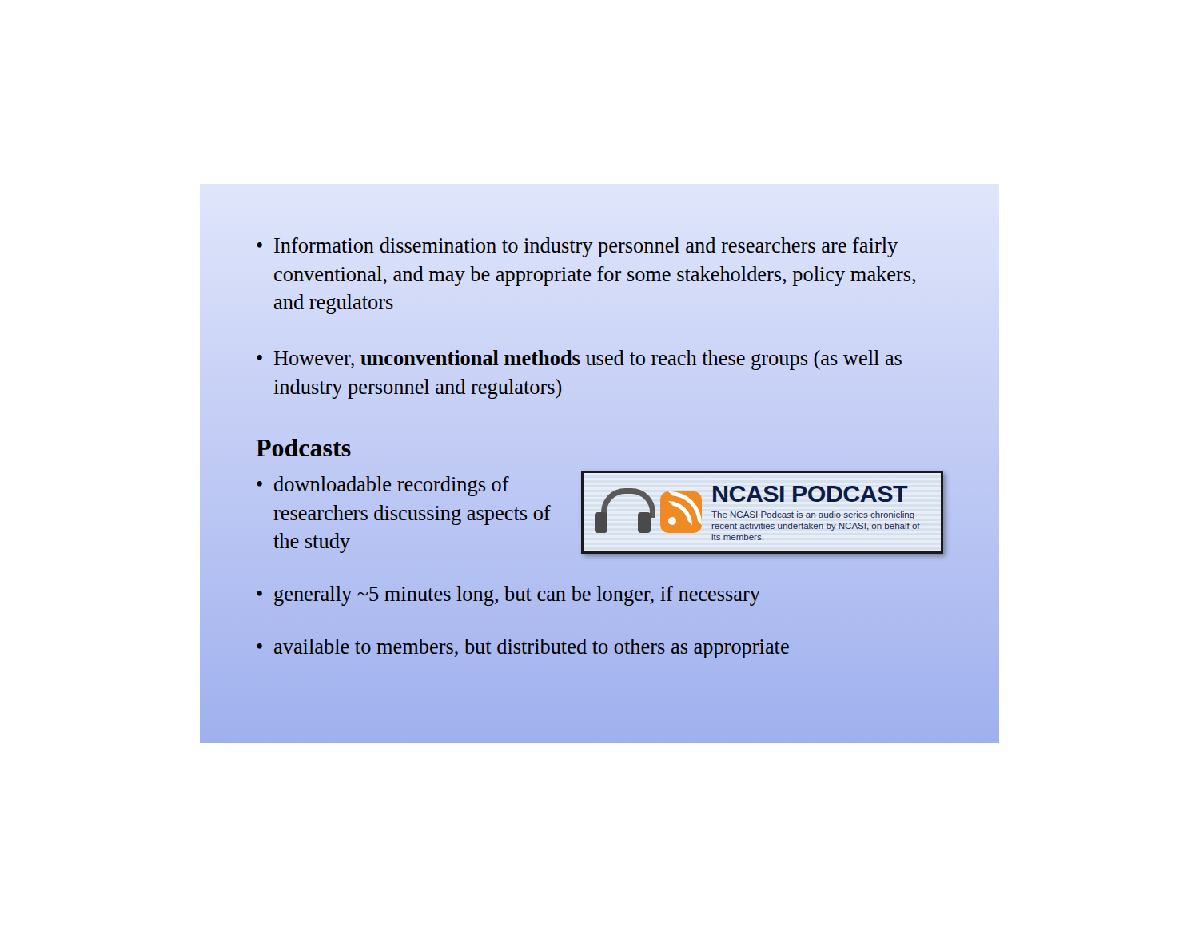Information dissemination to industry personnel and researchers are fairly conventional, and may be appropriate for some stakeholders, policy makers, and regulators
However, unconventional methods used to reach these groups (as well as industry personnel and regulators)
Podcasts
downloadable recordings of researchers discussing aspects of the study
NCASI PODCAST
The NCASI Podcast is an audio series chronicling recent activities undertaken by NCASI, on behalf of its members.
generally ~5 minutes long, but can be longer, if necessary
available to members, but distributed to others as appropriate